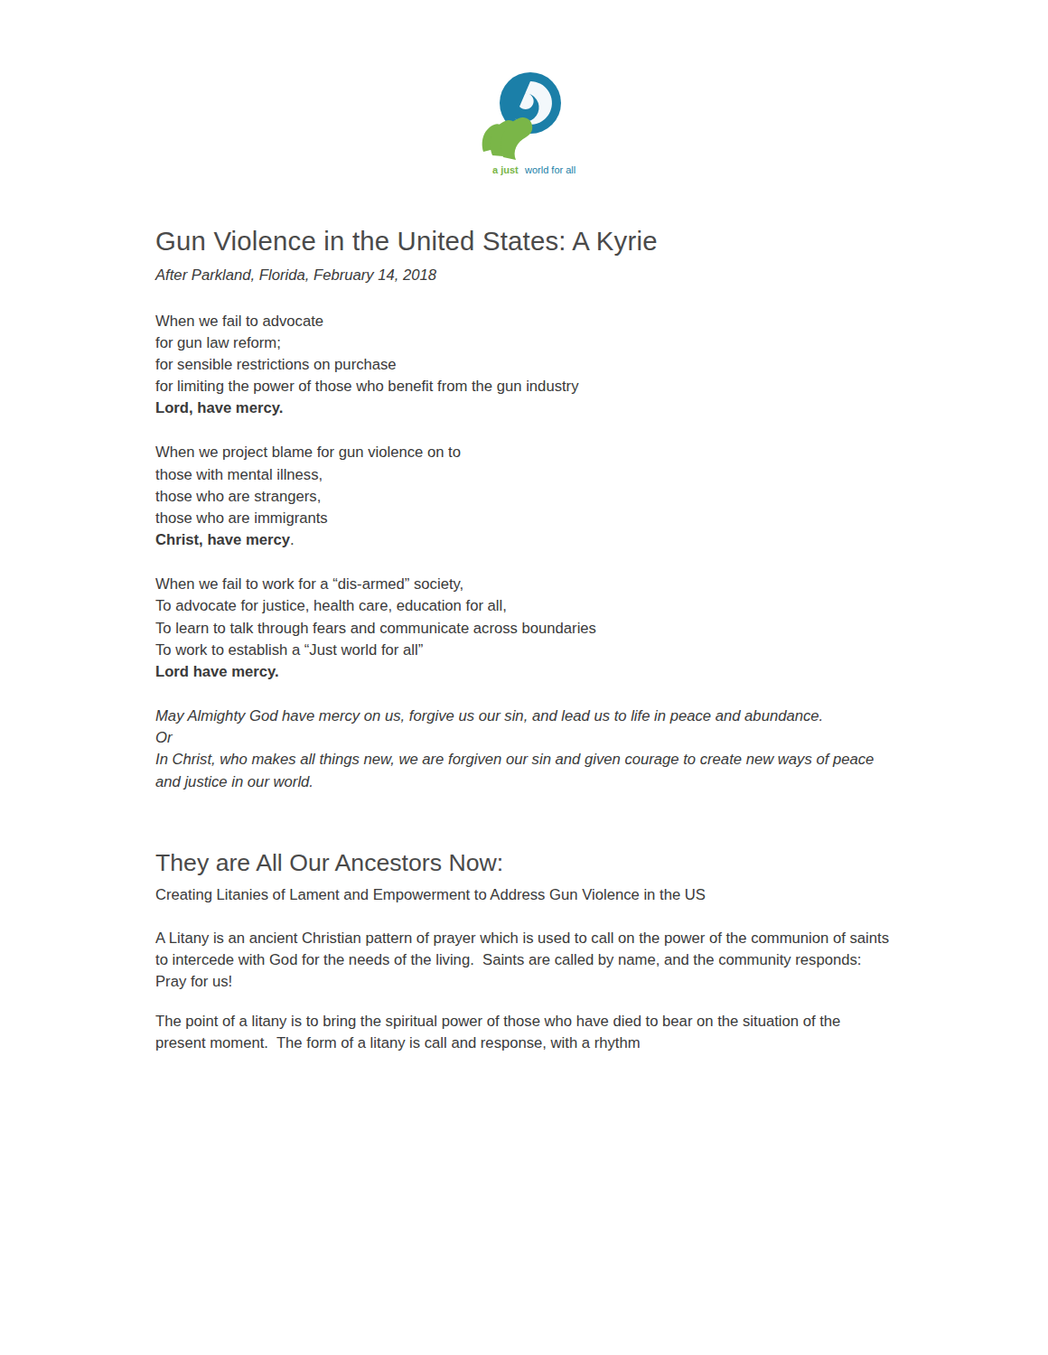a just world for all
Gun Violence in the United States: A Kyrie
After Parkland, Florida, February 14, 2018
When we fail to advocate
for gun law reform;
for sensible restrictions on purchase
for limiting the power of those who benefit from the gun industry
Lord, have mercy.
When we project blame for gun violence on to
those with mental illness,
those who are strangers,
those who are immigrants
Christ, have mercy.
When we fail to work for a “dis-armed” society,
To advocate for justice, health care, education for all,
To learn to talk through fears and communicate across boundaries
To work to establish a “Just world for all”
Lord have mercy.
May Almighty God have mercy on us, forgive us our sin, and lead us to life in peace and abundance.
Or
In Christ, who makes all things new, we are forgiven our sin and given courage to create new ways of peace and justice in our world.
They are All Our Ancestors Now:
Creating Litanies of Lament and Empowerment to Address Gun Violence in the US
A Litany is an ancient Christian pattern of prayer which is used to call on the power of the communion of saints to intercede with God for the needs of the living. Saints are called by name, and the community responds: Pray for us!
The point of a litany is to bring the spiritual power of those who have died to bear on the situation of the present moment. The form of a litany is call and response, with a rhythm